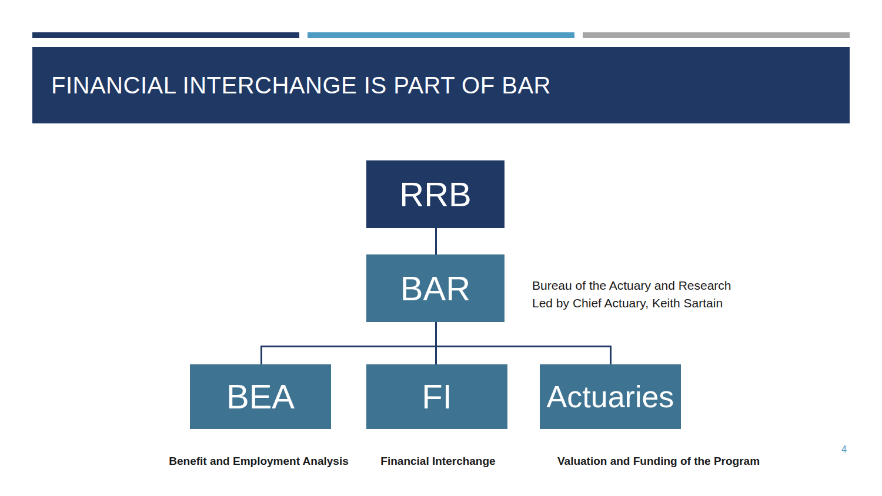Financial Interchange is Part of BAR
RRB
BAR
BEA
FI
Actuaries
Bureau of the Actuary and Research
Led by Chief Actuary, Keith Sartain
Benefit and Employment Analysis
Financial Interchange
Valuation and Funding of the Program
4